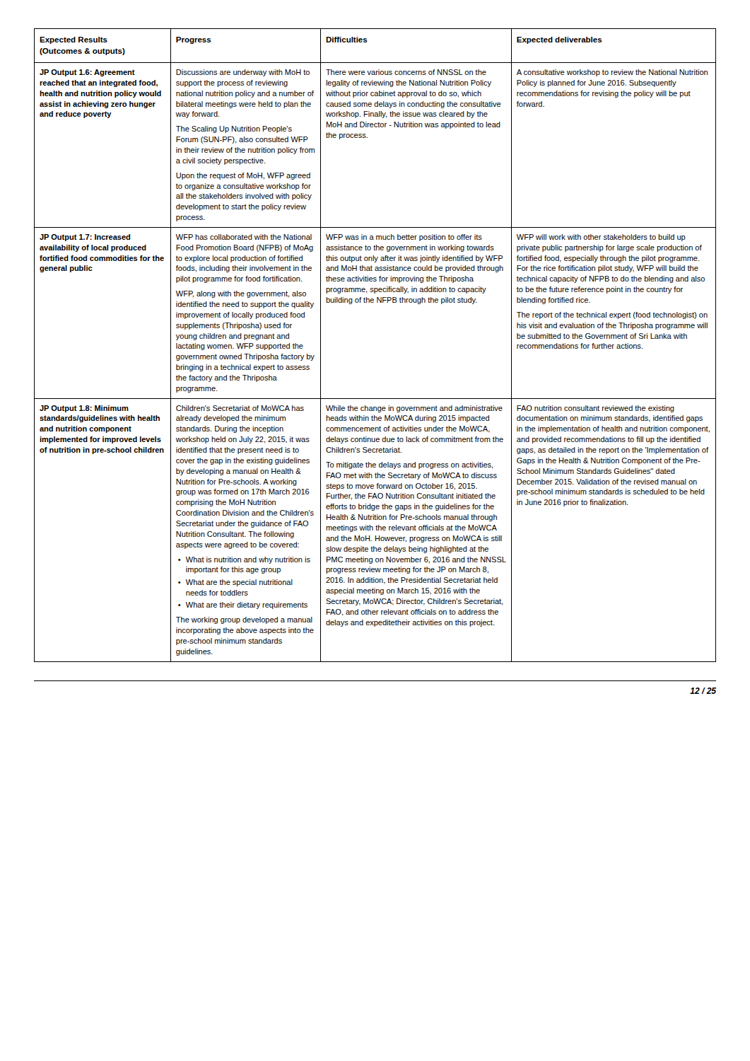| Expected Results (Outcomes & outputs) | Progress | Difficulties | Expected deliverables |
| --- | --- | --- | --- |
| JP Output 1.6: Agreement reached that an integrated food, health and nutrition policy would assist in achieving zero hunger and reduce poverty | Discussions are underway with MoH to support the process of reviewing national nutrition policy and a number of bilateral meetings were held to plan the way forward. The Scaling Up Nutrition People's Forum (SUN-PF), also consulted WFP in their review of the nutrition policy from a civil society perspective. Upon the request of MoH, WFP agreed to organize a consultative workshop for all the stakeholders involved with policy development to start the policy review process. | There were various concerns of NNSSL on the legality of reviewing the National Nutrition Policy without prior cabinet approval to do so, which caused some delays in conducting the consultative workshop. Finally, the issue was cleared by the MoH and Director - Nutrition was appointed to lead the process. | A consultative workshop to review the National Nutrition Policy is planned for June 2016. Subsequently recommendations for revising the policy will be put forward. |
| JP Output 1.7: Increased availability of local produced fortified food commodities for the general public | WFP has collaborated with the National Food Promotion Board (NFPB) of MoAg to explore local production of fortified foods, including their involvement in the pilot programme for food fortification. WFP, along with the government, also identified the need to support the quality improvement of locally produced food supplements (Thriposha) used for young children and pregnant and lactating women. WFP supported the government owned Thriposha factory by bringing in a technical expert to assess the factory and the Thriposha programme. | WFP was in a much better position to offer its assistance to the government in working towards this output only after it was jointly identified by WFP and MoH that assistance could be provided through these activities for improving the Thriposha programme, specifically, in addition to capacity building of the NFPB through the pilot study. | WFP will work with other stakeholders to build up private public partnership for large scale production of fortified food, especially through the pilot programme. For the rice fortification pilot study, WFP will build the technical capacity of NFPB to do the blending and also to be the future reference point in the country for blending fortified rice. The report of the technical expert (food technologist) on his visit and evaluation of the Thriposha programme will be submitted to the Government of Sri Lanka with recommendations for further actions. |
| JP Output 1.8: Minimum standards/guidelines with health and nutrition component implemented for improved levels of nutrition in pre-school children | Children's Secretariat of MoWCA has already developed the minimum standards. During the inception workshop held on July 22, 2015, it was identified that the present need is to cover the gap in the existing guidelines by developing a manual on Health & Nutrition for Pre-schools. A working group was formed on 17th March 2016 comprising the MoH Nutrition Coordination Division and the Children's Secretariat under the guidance of FAO Nutrition Consultant. The following aspects were agreed to be covered: What is nutrition and why nutrition is important for this age group What are the special nutritional needs for toddlers What are their dietary requirements The working group developed a manual incorporating the above aspects into the pre-school minimum standards guidelines. | While the change in government and administrative heads within the MoWCA during 2015 impacted commencement of activities under the MoWCA, delays continue due to lack of commitment from the Children's Secretariat. To mitigate the delays and progress on activities, FAO met with the Secretary of MoWCA to discuss steps to move forward on October 16, 2015. Further, the FAO Nutrition Consultant initiated the efforts to bridge the gaps in the guidelines for the Health & Nutrition for Pre-schools manual through meetings with the relevant officials at the MoWCA and the MoH. However, progress on MoWCA is still slow despite the delays being highlighted at the PMC meeting on November 6, 2016 and the NNSSL progress review meeting for the JP on March 8, 2016. In addition, the Presidential Secretariat held aspecial meeting on March 15, 2016 with the Secretary, MoWCA; Director, Children's Secretariat, FAO, and other relevant officials on to address the delays and expeditetheir activities on this project. | FAO nutrition consultant reviewed the existing documentation on minimum standards, identified gaps in the implementation of health and nutrition component, and provided recommendations to fill up the identified gaps, as detailed in the report on the 'Implementation of Gaps in the Health & Nutrition Component of the Pre-School Minimum Standards Guidelines" dated December 2015. Validation of the revised manual on pre-school minimum standards is scheduled to be held in June 2016 prior to finalization. |
12 / 25